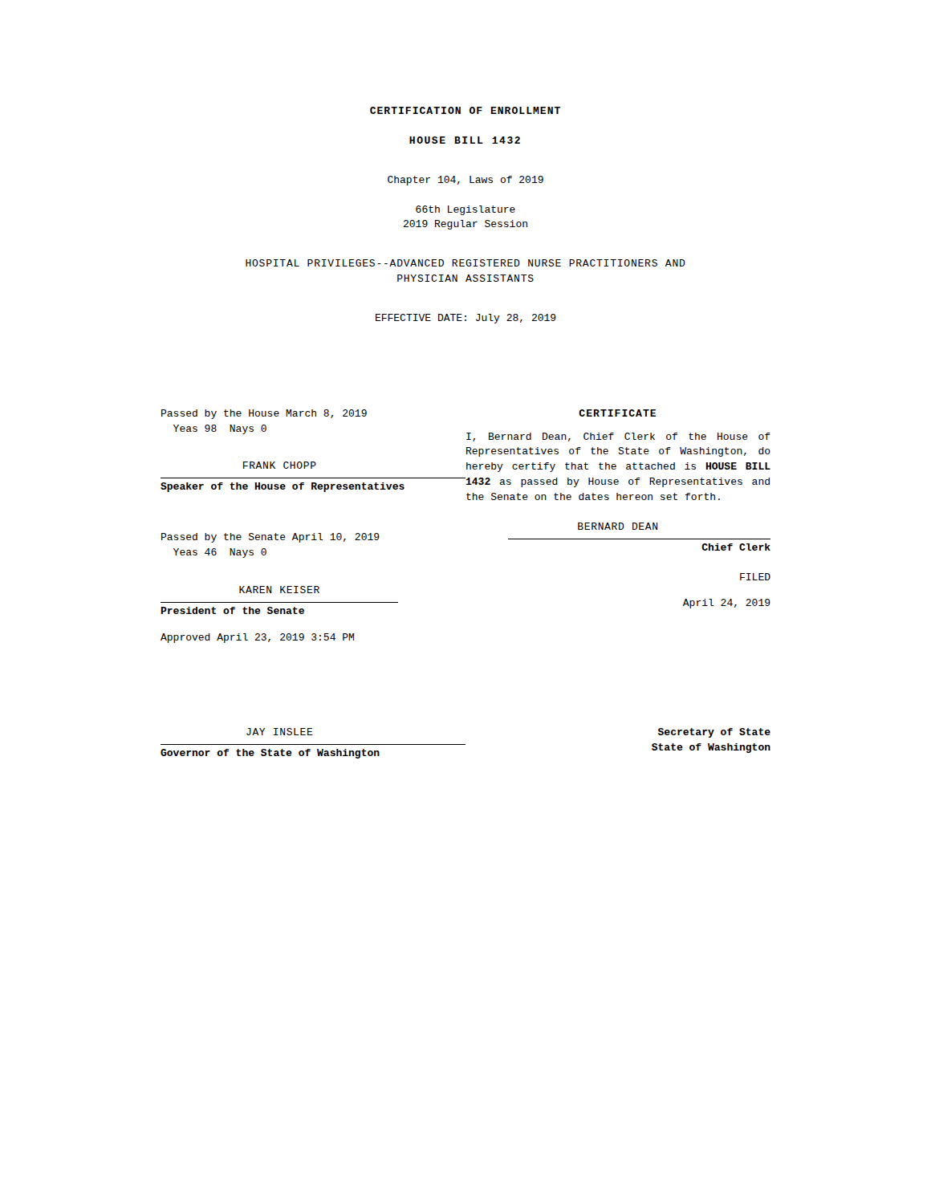CERTIFICATION OF ENROLLMENT
HOUSE BILL 1432
Chapter 104, Laws of 2019
66th Legislature
2019 Regular Session
HOSPITAL PRIVILEGES--ADVANCED REGISTERED NURSE PRACTITIONERS AND
PHYSICIAN ASSISTANTS
EFFECTIVE DATE: July 28, 2019
| Passed by the House March 8, 2019 Yeas 98 Nays 0 FRANK CHOPP Speaker of the House of Representatives Passed by the Senate April 10, 2019 Yeas 46 Nays 0 KAREN KEISER President of the Senate Approved April 23, 2019 3:54 PM | CERTIFICATE I, Bernard Dean, Chief Clerk of the House of Representatives of the State of Washington, do hereby certify that the attached is HOUSE BILL 1432 as passed by House of Representatives and the Senate on the dates hereon set forth. BERNARD DEAN Chief Clerk FILED April 24, 2019 |
| JAY INSLEE Governor of the State of Washington | Secretary of State State of Washington |